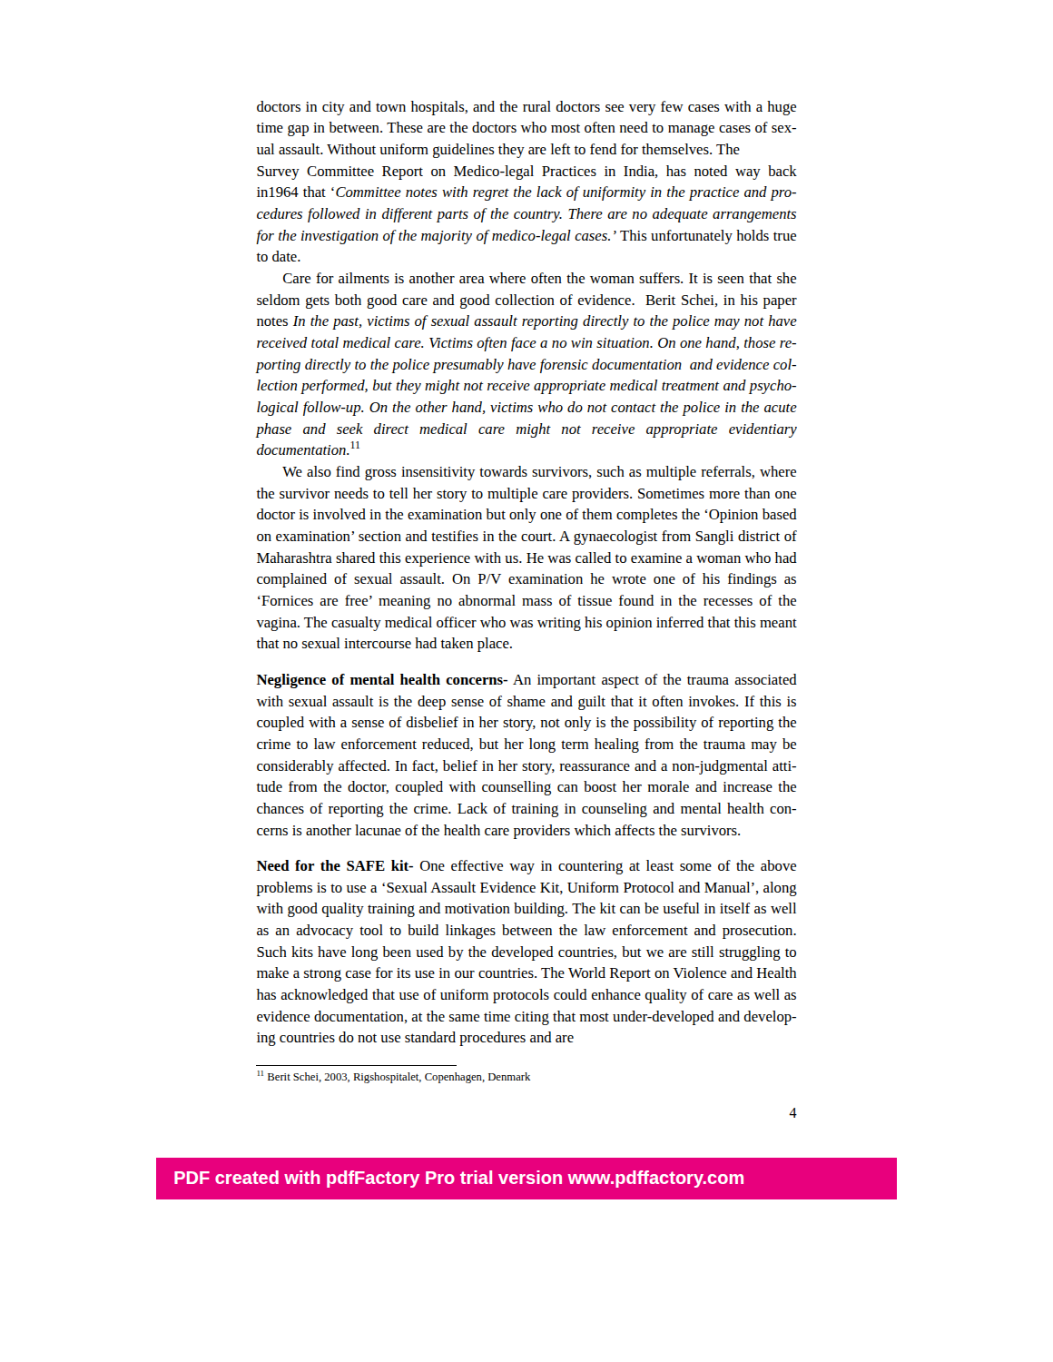doctors in city and town hospitals, and the rural doctors see very few cases with a huge time gap in between. These are the doctors who most often need to manage cases of sexual assault. Without uniform guidelines they are left to fend for themselves. The
Survey Committee Report on Medico-legal Practices in India, has noted way back in1964 that ‘Committee notes with regret the lack of uniformity in the practice and procedures followed in different parts of the country. There are no adequate arrangements for the investigation of the majority of medico-legal cases.’ This unfortunately holds true to date.
Care for ailments is another area where often the woman suffers. It is seen that she seldom gets both good care and good collection of evidence. Berit Schei, in his paper notes In the past, victims of sexual assault reporting directly to the police may not have received total medical care. Victims often face a no win situation. On one hand, those reporting directly to the police presumably have forensic documentation and evidence collection performed, but they might not receive appropriate medical treatment and psychological follow-up. On the other hand, victims who do not contact the police in the acute phase and seek direct medical care might not receive appropriate evidentiary documentation.11
We also find gross insensitivity towards survivors, such as multiple referrals, where the survivor needs to tell her story to multiple care providers. Sometimes more than one doctor is involved in the examination but only one of them completes the ‘Opinion based on examination’ section and testifies in the court. A gynaecologist from Sangli district of Maharashtra shared this experience with us. He was called to examine a woman who had complained of sexual assault. On P/V examination he wrote one of his findings as ‘Fornices are free’ meaning no abnormal mass of tissue found in the recesses of the vagina. The casualty medical officer who was writing his opinion inferred that this meant that no sexual intercourse had taken place.
Negligence of mental health concerns- An important aspect of the trauma associated with sexual assault is the deep sense of shame and guilt that it often invokes. If this is coupled with a sense of disbelief in her story, not only is the possibility of reporting the crime to law enforcement reduced, but her long term healing from the trauma may be considerably affected. In fact, belief in her story, reassurance and a non-judgmental attitude from the doctor, coupled with counselling can boost her morale and increase the chances of reporting the crime. Lack of training in counseling and mental health concerns is another lacunae of the health care providers which affects the survivors.
Need for the SAFE kit- One effective way in countering at least some of the above problems is to use a ‘Sexual Assault Evidence Kit, Uniform Protocol and Manual’, along with good quality training and motivation building. The kit can be useful in itself as well as an advocacy tool to build linkages between the law enforcement and prosecution. Such kits have long been used by the developed countries, but we are still struggling to make a strong case for its use in our countries. The World Report on Violence and Health has acknowledged that use of uniform protocols could enhance quality of care as well as evidence documentation, at the same time citing that most under-developed and developing countries do not use standard procedures and are
11 Berit Schei, 2003, Rigshospitalet, Copenhagen, Denmark
4
PDF created with pdfFactory Pro trial version www.pdffactory.com